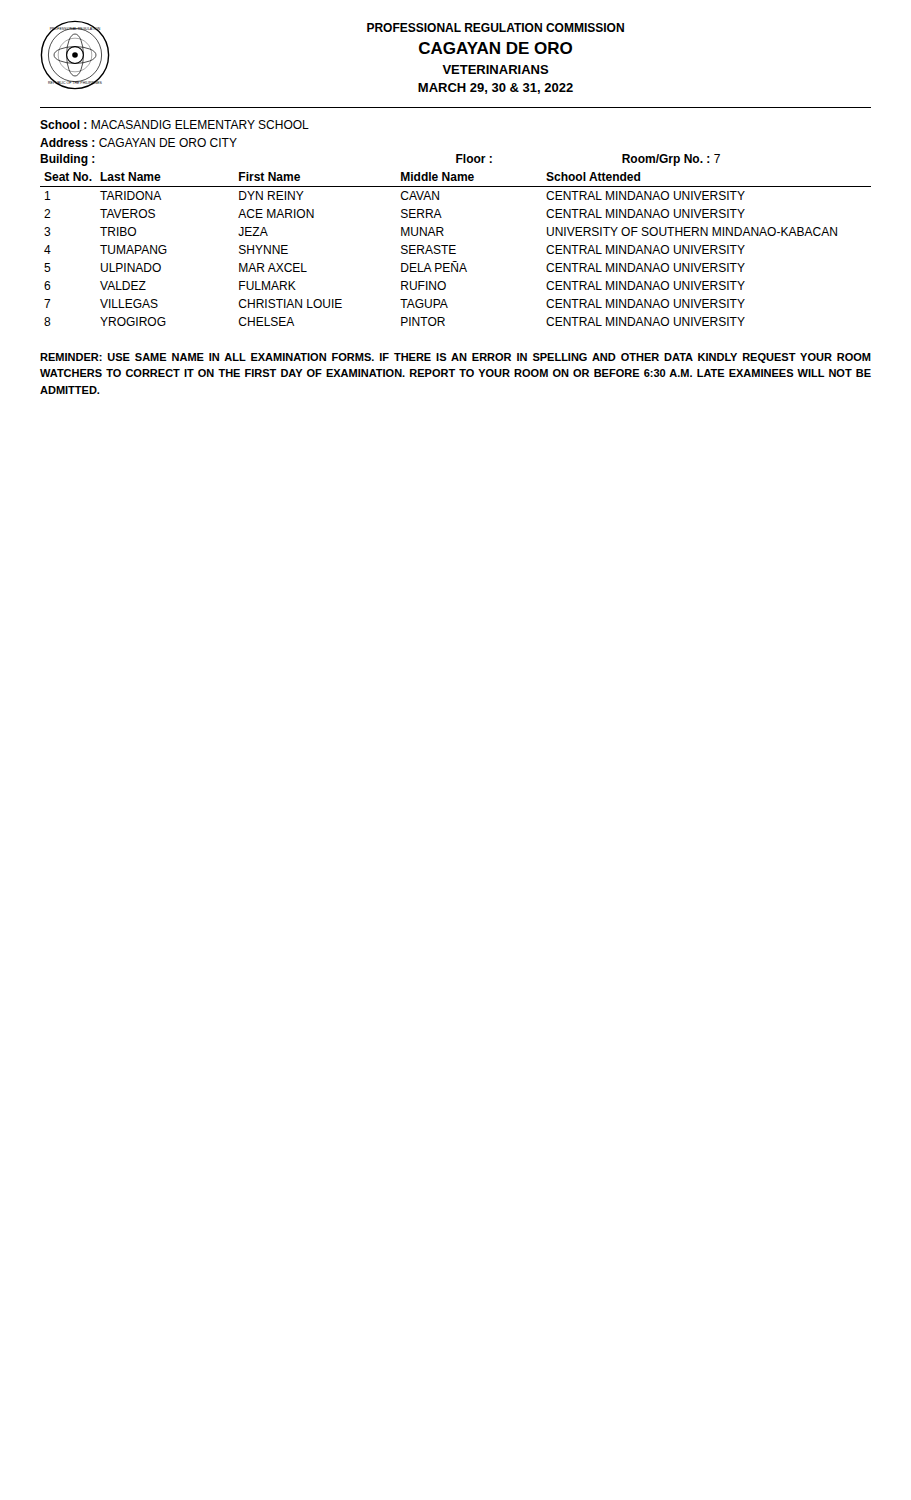PROFESSIONAL REGULATION REPUBLIC OF THE PHILIPPINES
PROFESSIONAL REGULATION COMMISSION
CAGAYAN DE ORO
VETERINARIANS
MARCH 29, 30 & 31, 2022
School : MACASANDIG ELEMENTARY SCHOOL
Address : CAGAYAN DE ORO CITY
Building :
Floor : Room/Grp No. : 7
| Seat No. | Last Name | First Name | Middle Name | School Attended |
| --- | --- | --- | --- | --- |
| 1 | TARIDONA | DYN REINY | CAVAN | CENTRAL MINDANAO UNIVERSITY |
| 2 | TAVEROS | ACE MARION | SERRA | CENTRAL MINDANAO UNIVERSITY |
| 3 | TRIBO | JEZA | MUNAR | UNIVERSITY OF SOUTHERN MINDANAO-KABACAN |
| 4 | TUMAPANG | SHYNNE | SERASTE | CENTRAL MINDANAO UNIVERSITY |
| 5 | ULPINADO | MAR AXCEL | DELA PEÑA | CENTRAL MINDANAO UNIVERSITY |
| 6 | VALDEZ | FULMARK | RUFINO | CENTRAL MINDANAO UNIVERSITY |
| 7 | VILLEGAS | CHRISTIAN LOUIE | TAGUPA | CENTRAL MINDANAO UNIVERSITY |
| 8 | YROGIROG | CHELSEA | PINTOR | CENTRAL MINDANAO UNIVERSITY |
REMINDER: USE SAME NAME IN ALL EXAMINATION FORMS. IF THERE IS AN ERROR IN SPELLING AND OTHER DATA KINDLY REQUEST YOUR ROOM WATCHERS TO CORRECT IT ON THE FIRST DAY OF EXAMINATION. REPORT TO YOUR ROOM ON OR BEFORE 6:30 A.M. LATE EXAMINEES WILL NOT BE ADMITTED.